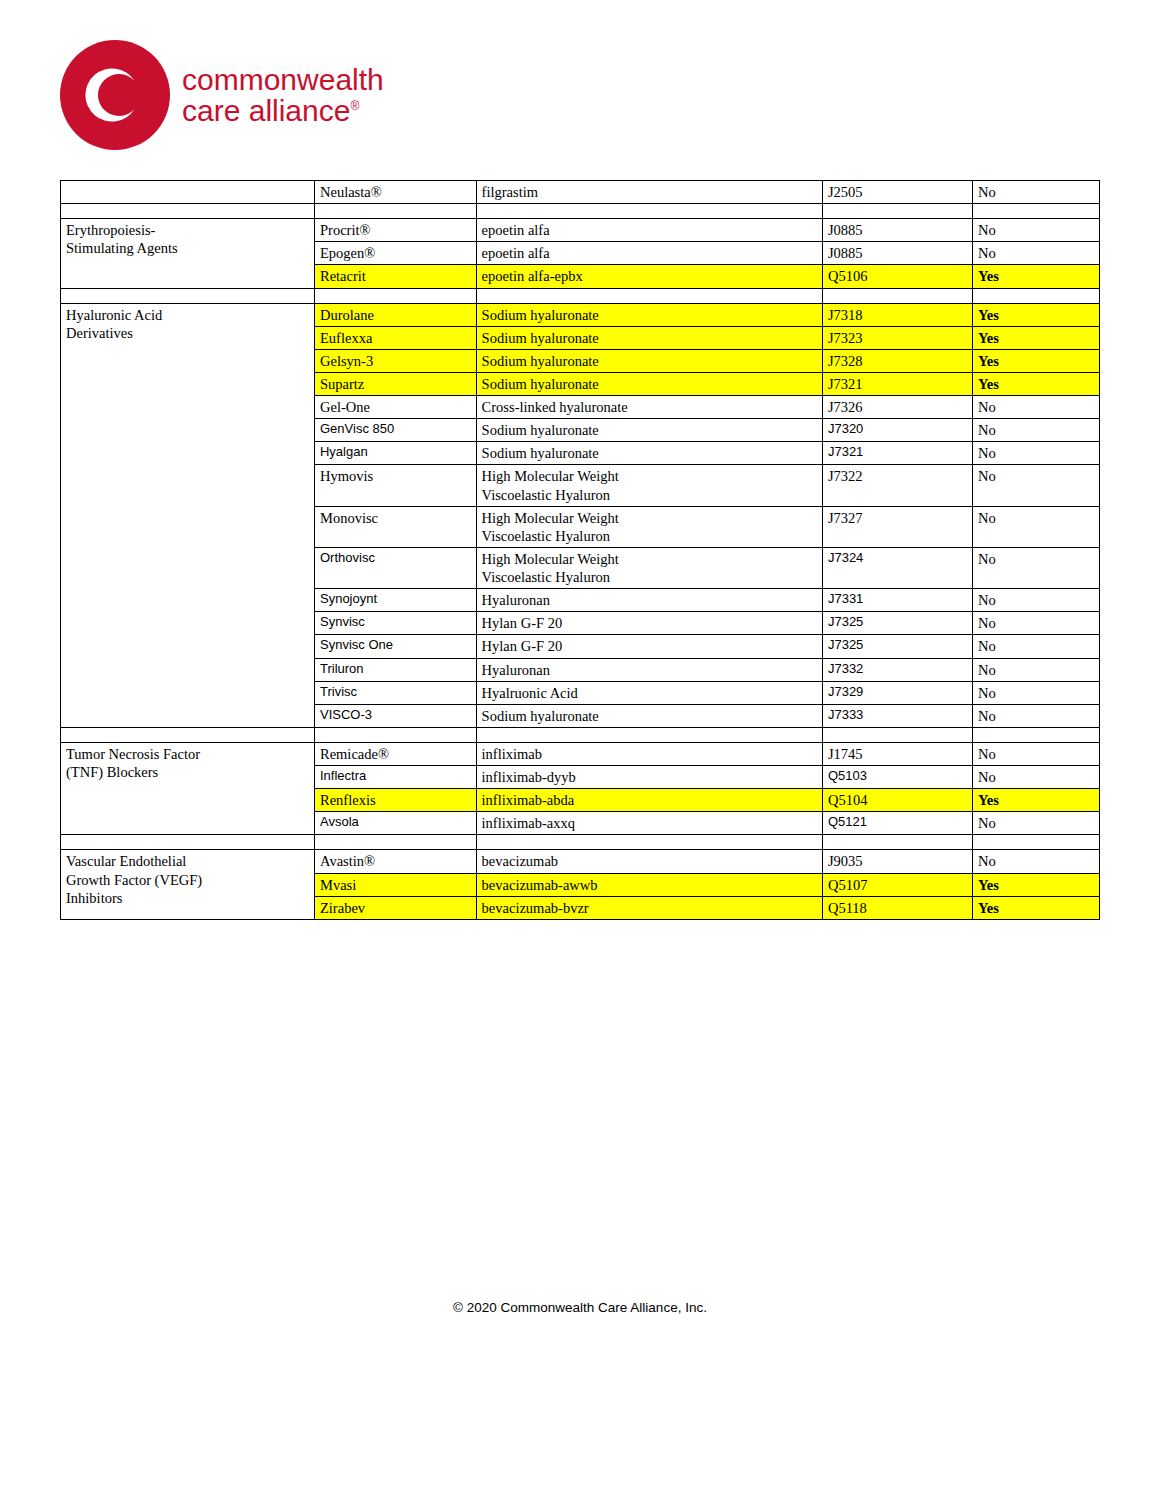commonwealth
care alliance®
| | Neulasta® | filgrastim | J2505 | No |
| Erythropoiesis- Stimulating Agents | Procrit® | epoetin alfa | J0885 | No |
| Epogen® | epoetin alfa | J0885 | No |
| Retacrit | epoetin alfa-epbx | Q5106 | Yes |
| Hyaluronic Acid Derivatives | Durolane | Sodium hyaluronate | J7318 | Yes |
| Euflexxa | Sodium hyaluronate | J7323 | Yes |
| Gelsyn-3 | Sodium hyaluronate | J7328 | Yes |
| Supartz | Sodium hyaluronate | J7321 | Yes |
| Gel-One | Cross-linked hyaluronate | J7326 | No |
| GenVisc 850 | Sodium hyaluronate | J7320 | No |
| Hyalgan | Sodium hyaluronate | J7321 | No |
| Hymovis | High Molecular Weight Viscoelastic Hyaluron | J7322 | No |
| Monovisc | High Molecular Weight Viscoelastic Hyaluron | J7327 | No |
| Orthovisc | High Molecular Weight Viscoelastic Hyaluron | J7324 | No |
| Synojoynt | Hyaluronan | J7331 | No |
| Synvisc | Hylan G-F 20 | J7325 | No |
| Synvisc One | Hylan G-F 20 | J7325 | No |
| Triluron | Hyaluronan | J7332 | No |
| Trivisc | Hyalruonic Acid | J7329 | No |
| VISCO-3 | Sodium hyaluronate | J7333 | No |
| Tumor Necrosis Factor (TNF) Blockers | Remicade® | infliximab | J1745 | No |
| Inflectra | infliximab-dyyb | Q5103 | No |
| Renflexis | infliximab-abda | Q5104 | Yes |
| Avsola | infliximab-axxq | Q5121 | No |
| Vascular Endothelial Growth Factor (VEGF) Inhibitors | Avastin® | bevacizumab | J9035 | No |
| Mvasi | bevacizumab-awwb | Q5107 | Yes |
| Zirabev | bevacizumab-bvzr | Q5118 | Yes |
© 2020 Commonwealth Care Alliance, Inc.